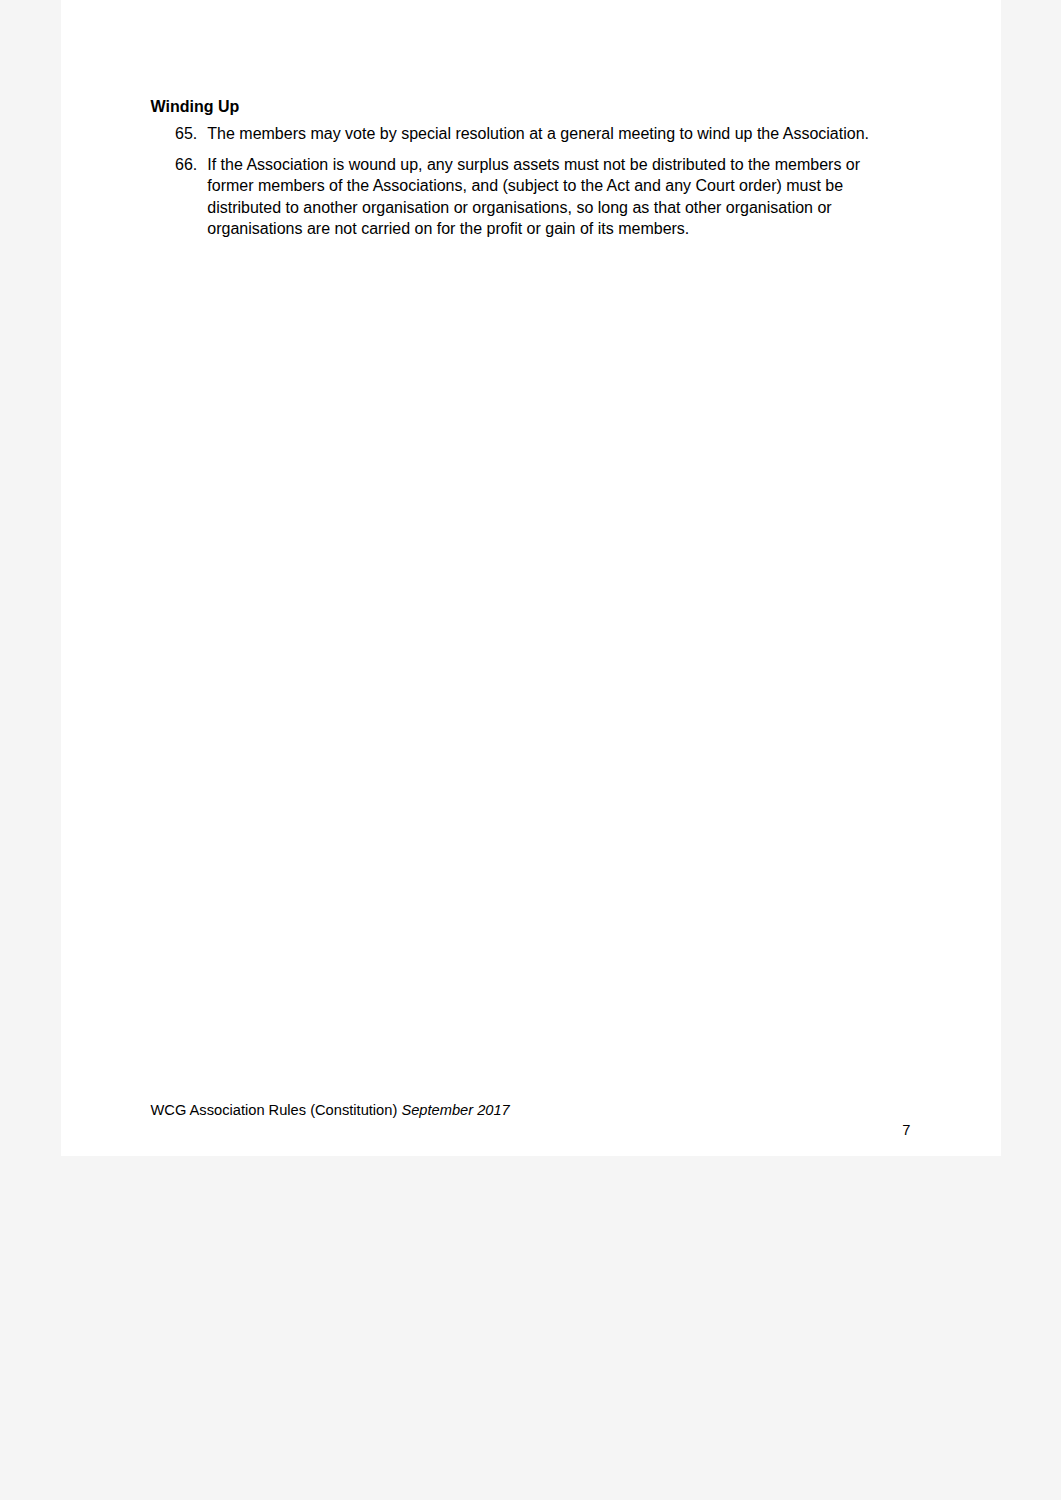Winding Up
The members may vote by special resolution at a general meeting to wind up the Association.
If the Association is wound up, any surplus assets must not be distributed to the members or former members of the Associations, and (subject to the Act and any Court order) must be distributed to another organisation or organisations, so long as that other organisation or organisations are not carried on for the profit or gain of its members.
WCG Association Rules (Constitution) September 2017 7